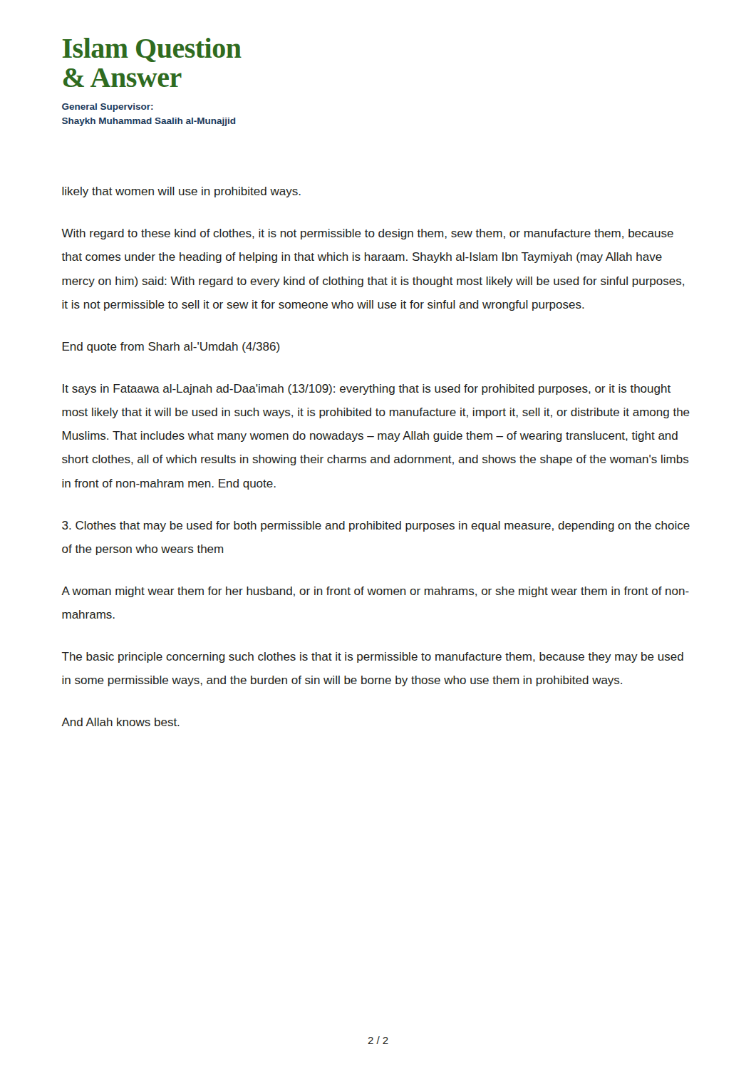Islam Question
& Answer
General Supervisor: Shaykh Muhammad Saalih al-Munajjid
likely that women will use in prohibited ways.
With regard to these kind of clothes, it is not permissible to design them, sew them, or manufacture them, because that comes under the heading of helping in that which is haraam. Shaykh al-Islam Ibn Taymiyah (may Allah have mercy on him) said: With regard to every kind of clothing that it is thought most likely will be used for sinful purposes, it is not permissible to sell it or sew it for someone who will use it for sinful and wrongful purposes.
End quote from Sharh al-'Umdah (4/386)
It says in Fataawa al-Lajnah ad-Daa'imah (13/109): everything that is used for prohibited purposes, or it is thought most likely that it will be used in such ways, it is prohibited to manufacture it, import it, sell it, or distribute it among the Muslims. That includes what many women do nowadays – may Allah guide them – of wearing translucent, tight and short clothes, all of which results in showing their charms and adornment, and shows the shape of the woman's limbs in front of non-mahram men. End quote.
3. Clothes that may be used for both permissible and prohibited purposes in equal measure, depending on the choice of the person who wears them
A woman might wear them for her husband, or in front of women or mahrams, or she might wear them in front of non-mahrams.
The basic principle concerning such clothes is that it is permissible to manufacture them, because they may be used in some permissible ways, and the burden of sin will be borne by those who use them in prohibited ways.
And Allah knows best.
2 / 2